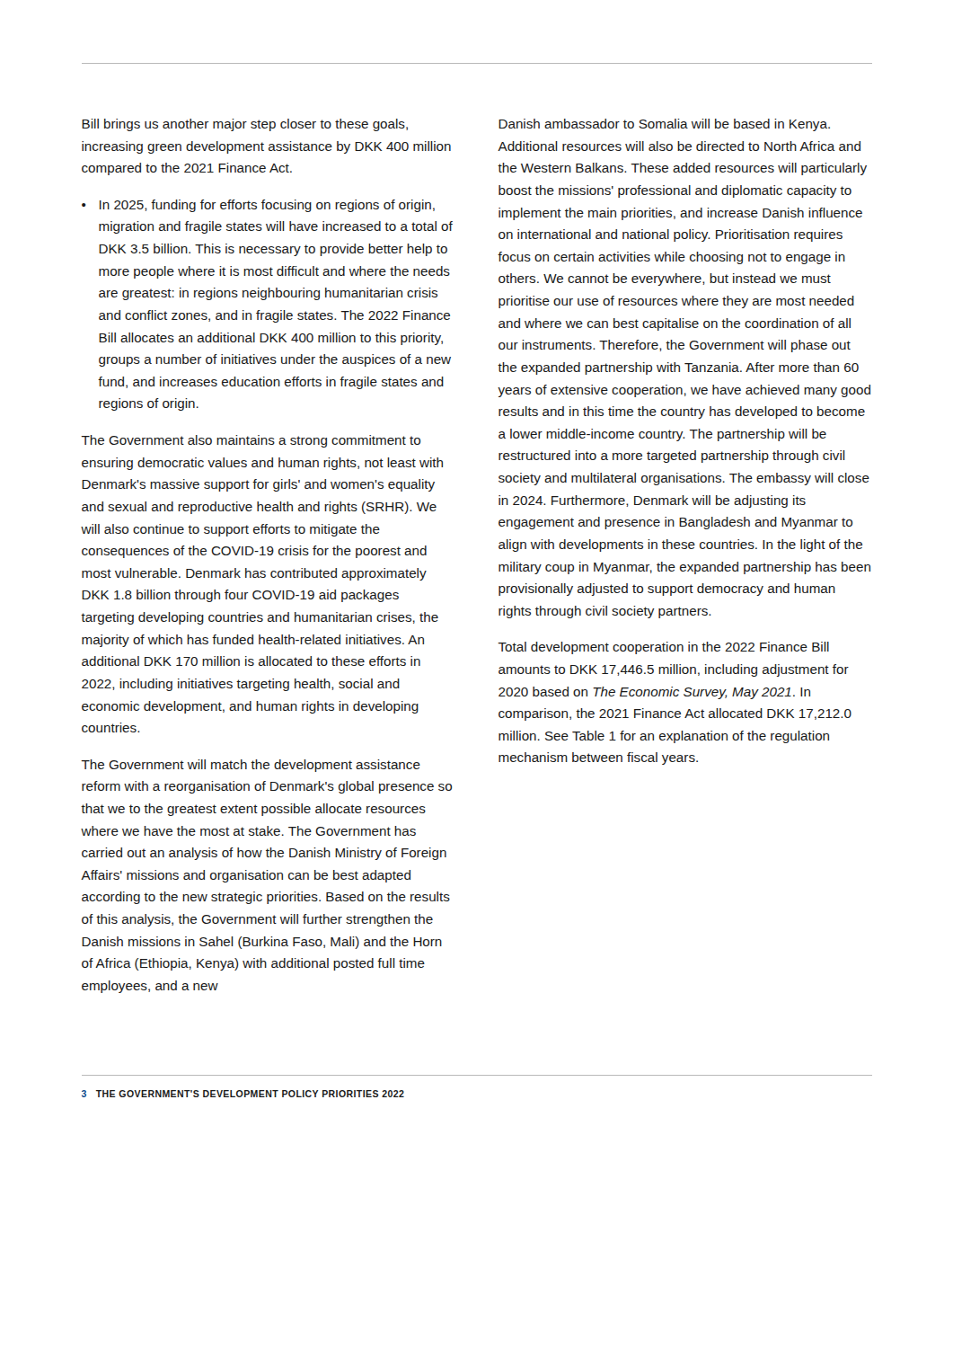Bill brings us another major step closer to these goals, increasing green development assistance by DKK 400 million compared to the 2021 Finance Act.
• In 2025, funding for efforts focusing on regions of origin, migration and fragile states will have increased to a total of DKK 3.5 billion. This is necessary to provide better help to more people where it is most difficult and where the needs are greatest: in regions neighbouring humanitarian crisis and conflict zones, and in fragile states. The 2022 Finance Bill allocates an additional DKK 400 million to this priority, groups a number of initiatives under the auspices of a new fund, and increases education efforts in fragile states and regions of origin.
The Government also maintains a strong commitment to ensuring democratic values and human rights, not least with Denmark's massive support for girls' and women's equality and sexual and reproductive health and rights (SRHR). We will also continue to support efforts to mitigate the consequences of the COVID-19 crisis for the poorest and most vulnerable. Denmark has contributed approximately DKK 1.8 billion through four COVID-19 aid packages targeting developing countries and humanitarian crises, the majority of which has funded health-related initiatives. An additional DKK 170 million is allocated to these efforts in 2022, including initiatives targeting health, social and economic development, and human rights in developing countries.
The Government will match the development assistance reform with a reorganisation of Denmark's global presence so that we to the greatest extent possible allocate resources where we have the most at stake. The Government has carried out an analysis of how the Danish Ministry of Foreign Affairs' missions and organisation can be best adapted according to the new strategic priorities. Based on the results of this analysis, the Government will further strengthen the Danish missions in Sahel (Burkina Faso, Mali) and the Horn of Africa (Ethiopia, Kenya) with additional posted full time employees, and a new
Danish ambassador to Somalia will be based in Kenya. Additional resources will also be directed to North Africa and the Western Balkans. These added resources will particularly boost the missions' professional and diplomatic capacity to implement the main priorities, and increase Danish influence on international and national policy. Prioritisation requires focus on certain activities while choosing not to engage in others. We cannot be everywhere, but instead we must prioritise our use of resources where they are most needed and where we can best capitalise on the coordination of all our instruments. Therefore, the Government will phase out the expanded partnership with Tanzania. After more than 60 years of extensive cooperation, we have achieved many good results and in this time the country has developed to become a lower middle-income country. The partnership will be restructured into a more targeted partnership through civil society and multilateral organisations. The embassy will close in 2024. Furthermore, Denmark will be adjusting its engagement and presence in Bangladesh and Myanmar to align with developments in these countries. In the light of the military coup in Myanmar, the expanded partnership has been provisionally adjusted to support democracy and human rights through civil society partners.
Total development cooperation in the 2022 Finance Bill amounts to DKK 17,446.5 million, including adjustment for 2020 based on The Economic Survey, May 2021. In comparison, the 2021 Finance Act allocated DKK 17,212.0 million. See Table 1 for an explanation of the regulation mechanism between fiscal years.
3 The Government's Development Policy Priorities 2022